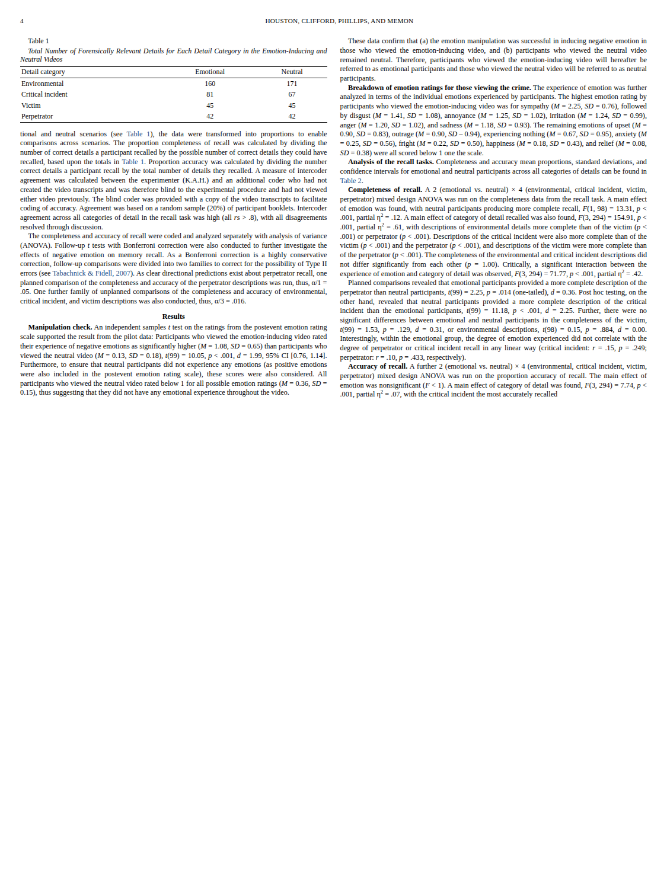4 HOUSTON, CLIFFORD, PHILLIPS, AND MEMON
Table 1
Total Number of Forensically Relevant Details for Each Detail Category in the Emotion-Inducing and Neutral Videos
| Detail category | Emotional | Neutral |
| --- | --- | --- |
| Environmental | 160 | 171 |
| Critical incident | 81 | 67 |
| Victim | 45 | 45 |
| Perpetrator | 42 | 42 |
tional and neutral scenarios (see Table 1), the data were transformed into proportions to enable comparisons across scenarios. The proportion completeness of recall was calculated by dividing the number of correct details a participant recalled by the possible number of correct details they could have recalled, based upon the totals in Table 1. Proportion accuracy was calculated by dividing the number correct details a participant recall by the total number of details they recalled. A measure of intercoder agreement was calculated between the experimenter (K.A.H.) and an additional coder who had not created the video transcripts and was therefore blind to the experimental procedure and had not viewed either video previously. The blind coder was provided with a copy of the video transcripts to facilitate coding of accuracy. Agreement was based on a random sample (20%) of participant booklets. Intercoder agreement across all categories of detail in the recall task was high (all rs > .8), with all disagreements resolved through discussion.
The completeness and accuracy of recall were coded and analyzed separately with analysis of variance (ANOVA). Follow-up t tests with Bonferroni correction were also conducted to further investigate the effects of negative emotion on memory recall. As a Bonferroni correction is a highly conservative correction, follow-up comparisons were divided into two families to correct for the possibility of Type II errors (see Tabachnick & Fidell, 2007). As clear directional predictions exist about perpetrator recall, one planned comparison of the completeness and accuracy of the perpetrator descriptions was run, thus, α/1 = .05. One further family of unplanned comparisons of the completeness and accuracy of environmental, critical incident, and victim descriptions was also conducted, thus, α/3 = .016.
Results
Manipulation check. An independent samples t test on the ratings from the postevent emotion rating scale supported the result from the pilot data: Participants who viewed the emotion-inducing video rated their experience of negative emotions as significantly higher (M = 1.08, SD = 0.65) than participants who viewed the neutral video (M = 0.13, SD = 0.18), t(99) = 10.05, p < .001, d = 1.99, 95% CI [0.76, 1.14]. Furthermore, to ensure that neutral participants did not experience any emotions (as positive emotions were also included in the postevent emotion rating scale), these scores were also considered. All participants who viewed the neutral video rated below 1 for all possible emotion ratings (M = 0.36, SD = 0.15), thus suggesting that they did not have any emotional experience throughout the video.
These data confirm that (a) the emotion manipulation was successful in inducing negative emotion in those who viewed the emotion-inducing video, and (b) participants who viewed the neutral video remained neutral. Therefore, participants who viewed the emotion-inducing video will hereafter be referred to as emotional participants and those who viewed the neutral video will be referred to as neutral participants.
Breakdown of emotion ratings for those viewing the crime. The experience of emotion was further analyzed in terms of the individual emotions experienced by participants. The highest emotion rating by participants who viewed the emotion-inducing video was for sympathy (M = 2.25, SD = 0.76), followed by disgust (M = 1.41, SD = 1.08), annoyance (M = 1.25, SD = 1.02), irritation (M = 1.24, SD = 0.99), anger (M = 1.20, SD = 1.02), and sadness (M = 1.18, SD = 0.93). The remaining emotions of upset (M = 0.90, SD = 0.83), outrage (M = 0.90, SD – 0.94), experiencing nothing (M = 0.67, SD = 0.95), anxiety (M = 0.25, SD = 0.56), fright (M = 0.22, SD = 0.50), happiness (M = 0.18, SD = 0.43), and relief (M = 0.08, SD = 0.38) were all scored below 1 one the scale.
Analysis of the recall tasks. Completeness and accuracy mean proportions, standard deviations, and confidence intervals for emotional and neutral participants across all categories of details can be found in Table 2.
Completeness of recall. A 2 (emotional vs. neutral) × 4 (environmental, critical incident, victim, perpetrator) mixed design ANOVA was run on the completeness data from the recall task. A main effect of emotion was found, with neutral participants producing more complete recall, F(1, 98) = 13.31, p < .001, partial η2 = .12. A main effect of category of detail recalled was also found, F(3, 294) = 154.91, p < .001, partial η2 = .61, with descriptions of environmental details more complete than of the victim (p < .001) or perpetrator (p < .001). Descriptions of the critical incident were also more complete than of the victim (p < .001) and the perpetrator (p < .001), and descriptions of the victim were more complete than of the perpetrator (p < .001). The completeness of the environmental and critical incident descriptions did not differ significantly from each other (p = 1.00). Critically, a significant interaction between the experience of emotion and category of detail was observed, F(3, 294) = 71.77, p < .001, partial η2 = .42.
Planned comparisons revealed that emotional participants provided a more complete description of the perpetrator than neutral participants, t(99) = 2.25, p = .014 (one-tailed), d = 0.36. Post hoc testing, on the other hand, revealed that neutral participants provided a more complete description of the critical incident than the emotional participants, t(99) = 11.18, p < .001, d = 2.25. Further, there were no significant differences between emotional and neutral participants in the completeness of the victim, t(99) = 1.53, p = .129, d = 0.31, or environmental descriptions, t(98) = 0.15, p = .884, d = 0.00. Interestingly, within the emotional group, the degree of emotion experienced did not correlate with the degree of perpetrator or critical incident recall in any linear way (critical incident: r = .15, p = .249; perpetrator: r = .10, p = .433, respectively).
Accuracy of recall. A further 2 (emotional vs. neutral) × 4 (environmental, critical incident, victim, perpetrator) mixed design ANOVA was run on the proportion accuracy of recall. The main effect of emotion was nonsignificant (F < 1). A main effect of category of detail was found, F(3, 294) = 7.74, p < .001, partial η2 = .07, with the critical incident the most accurately recalled